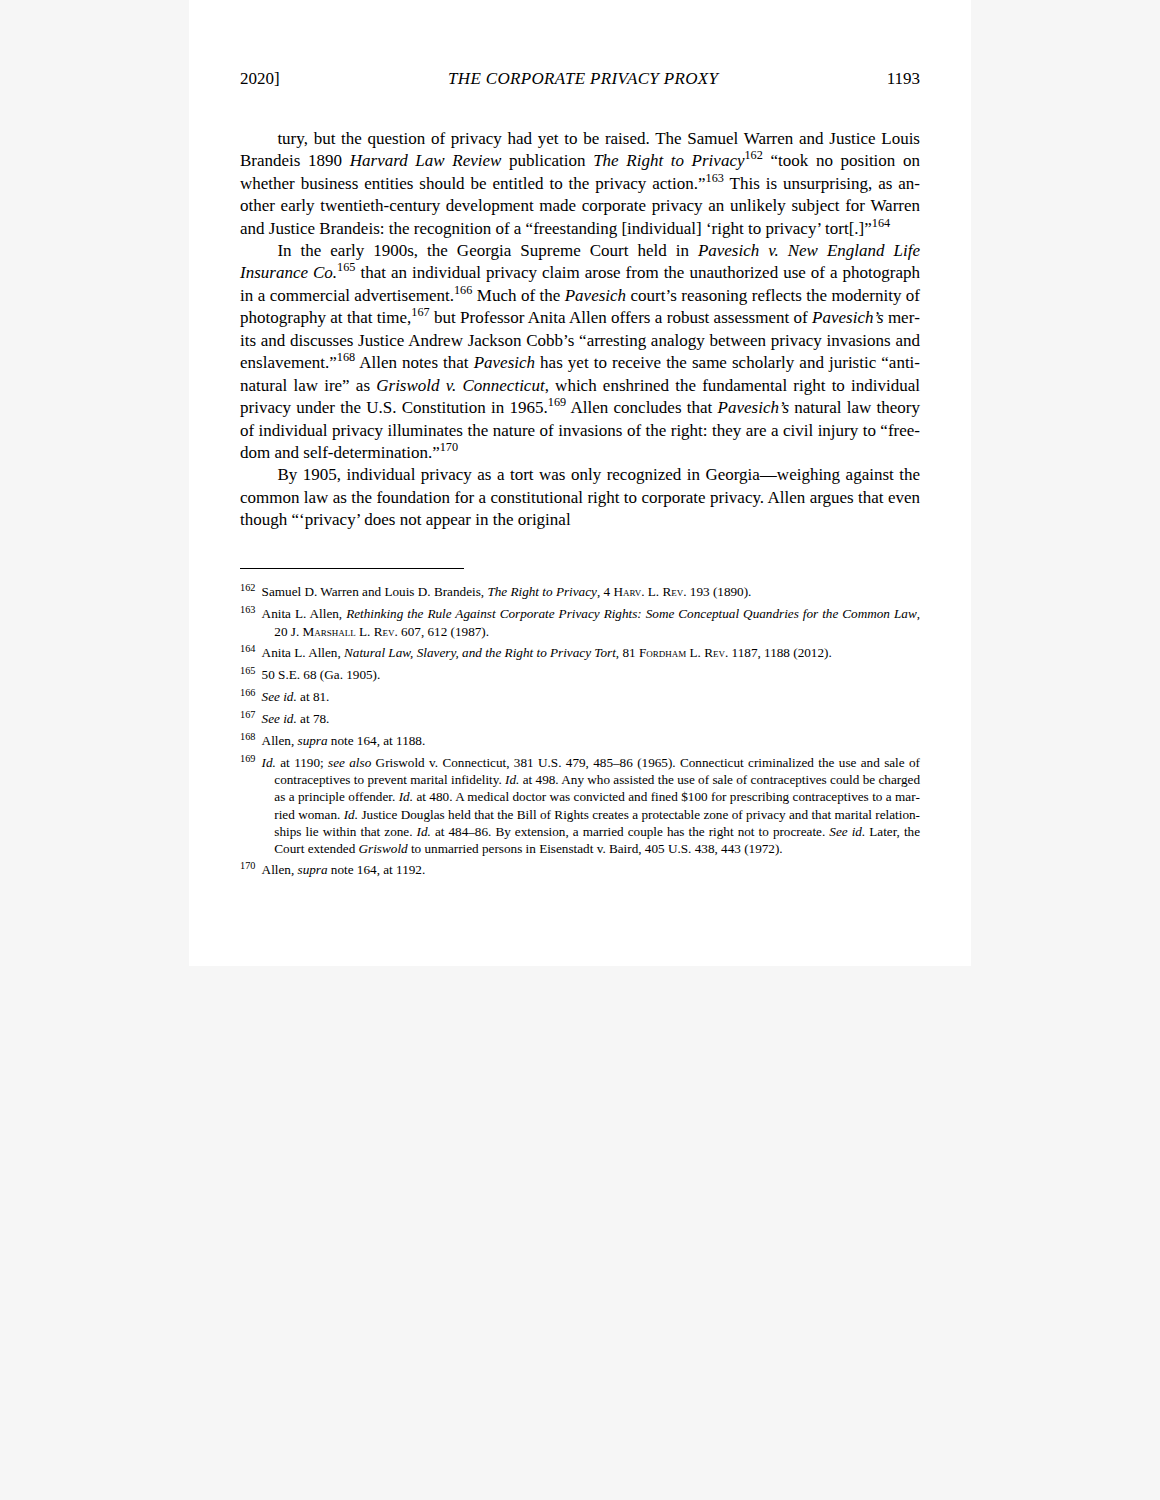2020] THE CORPORATE PRIVACY PROXY 1193
tury, but the question of privacy had yet to be raised. The Samuel Warren and Justice Louis Brandeis 1890 Harvard Law Review publication The Right to Privacy162 “took no position on whether business entities should be entitled to the privacy action.”163 This is unsurprising, as another early twentieth-century development made corporate privacy an unlikely subject for Warren and Justice Brandeis: the recognition of a “freestanding [individual] ‘right to privacy’ tort[.]”164
In the early 1900s, the Georgia Supreme Court held in Pavesich v. New England Life Insurance Co.165 that an individual privacy claim arose from the unauthorized use of a photograph in a commercial advertisement.166 Much of the Pavesich court’s reasoning reflects the modernity of photography at that time,167 but Professor Anita Allen offers a robust assessment of Pavesich’s merits and discusses Justice Andrew Jackson Cobb’s “arresting analogy between privacy invasions and enslavement.”168 Allen notes that Pavesich has yet to receive the same scholarly and juristic “anti-natural law ire” as Griswold v. Connecticut, which enshrined the fundamental right to individual privacy under the U.S. Constitution in 1965.169 Allen concludes that Pavesich’s natural law theory of individual privacy illuminates the nature of invasions of the right: they are a civil injury to “freedom and self-determination.”170
By 1905, individual privacy as a tort was only recognized in Georgia—weighing against the common law as the foundation for a constitutional right to corporate privacy. Allen argues that even though “‘privacy’ does not appear in the original
162 Samuel D. Warren and Louis D. Brandeis, The Right to Privacy, 4 Harv. L. Rev. 193 (1890).
163 Anita L. Allen, Rethinking the Rule Against Corporate Privacy Rights: Some Conceptual Quandries for the Common Law, 20 J. Marshall L. Rev. 607, 612 (1987).
164 Anita L. Allen, Natural Law, Slavery, and the Right to Privacy Tort, 81 Fordham L. Rev. 1187, 1188 (2012).
16550 S.E. 68 (Ga. 1905).
166 See id. at 81.
167 See id. at 78.
168 Allen, supra note 164, at 1188.
169 Id. at 1190; see also Griswold v. Connecticut, 381 U.S. 479, 485–86 (1965). Connecticut criminalized the use and sale of contraceptives to prevent marital infidelity. Id. at 498. Any who assisted the use of sale of contraceptives could be charged as a principle offender. Id. at 480. A medical doctor was convicted and fined $100 for prescribing contraceptives to a married woman. Id. Justice Douglas held that the Bill of Rights creates a protectable zone of privacy and that marital relationships lie within that zone. Id. at 484–86. By extension, a married couple has the right not to procreate. See id. Later, the Court extended Griswold to unmarried persons in Eisenstadt v. Baird, 405 U.S. 438, 443 (1972).
170 Allen, supra note 164, at 1192.